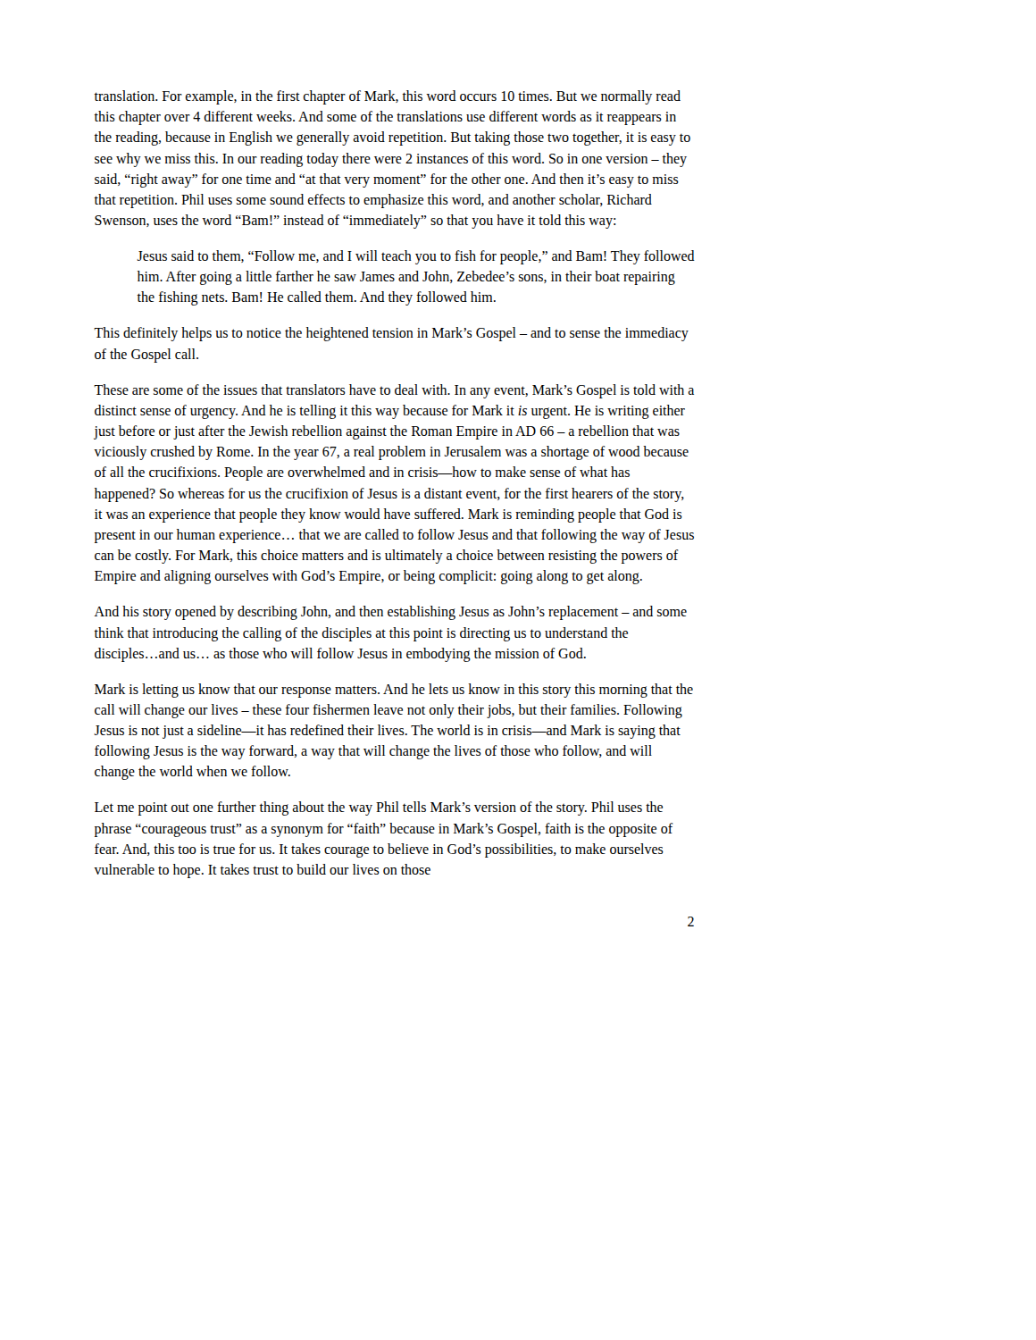translation. For example, in the first chapter of Mark, this word occurs 10 times. But we normally read this chapter over 4 different weeks. And some of the translations use different words as it reappears in the reading, because in English we generally avoid repetition. But taking those two together, it is easy to see why we miss this. In our reading today there were 2 instances of this word. So in one version – they said, “right away” for one time and “at that very moment” for the other one. And then it’s easy to miss that repetition. Phil uses some sound effects to emphasize this word, and another scholar, Richard Swenson, uses the word “Bam!” instead of “immediately” so that you have it told this way:
Jesus said to them, “Follow me, and I will teach you to fish for people,” and Bam! They followed him. After going a little farther he saw James and John, Zebedee’s sons, in their boat repairing the fishing nets. Bam! He called them. And they followed him.
This definitely helps us to notice the heightened tension in Mark’s Gospel – and to sense the immediacy of the Gospel call.
These are some of the issues that translators have to deal with. In any event, Mark’s Gospel is told with a distinct sense of urgency. And he is telling it this way because for Mark it is urgent. He is writing either just before or just after the Jewish rebellion against the Roman Empire in AD 66 – a rebellion that was viciously crushed by Rome. In the year 67, a real problem in Jerusalem was a shortage of wood because of all the crucifixions. People are overwhelmed and in crisis—how to make sense of what has happened? So whereas for us the crucifixion of Jesus is a distant event, for the first hearers of the story, it was an experience that people they know would have suffered. Mark is reminding people that God is present in our human experience… that we are called to follow Jesus and that following the way of Jesus can be costly. For Mark, this choice matters and is ultimately a choice between resisting the powers of Empire and aligning ourselves with God’s Empire, or being complicit: going along to get along.
And his story opened by describing John, and then establishing Jesus as John’s replacement – and some think that introducing the calling of the disciples at this point is directing us to understand the disciples…and us… as those who will follow Jesus in embodying the mission of God.
Mark is letting us know that our response matters. And he lets us know in this story this morning that the call will change our lives – these four fishermen leave not only their jobs, but their families. Following Jesus is not just a sideline—it has redefined their lives. The world is in crisis—and Mark is saying that following Jesus is the way forward, a way that will change the lives of those who follow, and will change the world when we follow.
Let me point out one further thing about the way Phil tells Mark’s version of the story. Phil uses the phrase “courageous trust” as a synonym for “faith” because in Mark’s Gospel, faith is the opposite of fear. And, this too is true for us. It takes courage to believe in God’s possibilities, to make ourselves vulnerable to hope. It takes trust to build our lives on those
2